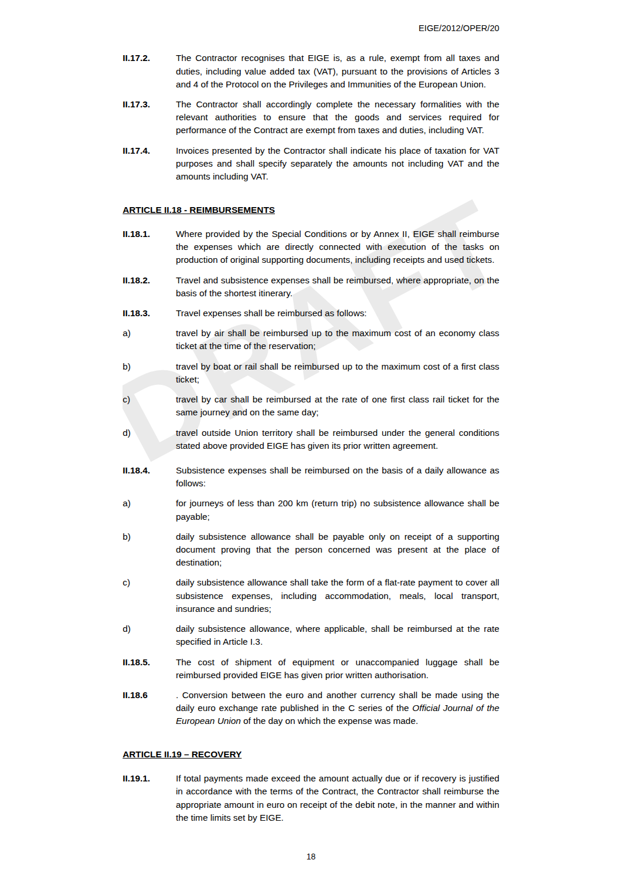DRAFT
EIGE/2012/OPER/20
II.17.2.
The Contractor recognises that EIGE is, as a rule, exempt from all taxes and duties, including value added tax (VAT), pursuant to the provisions of Articles 3 and 4 of the Protocol on the Privileges and Immunities of the European Union.
II.17.3.
The Contractor shall accordingly complete the necessary formalities with the relevant authorities to ensure that the goods and services required for performance of the Contract are exempt from taxes and duties, including VAT.
II.17.4.
Invoices presented by the Contractor shall indicate his place of taxation for VAT purposes and shall specify separately the amounts not including VAT and the amounts including VAT.
ARTICLE II.18 - REIMBURSEMENTS
II.18.1.
Where provided by the Special Conditions or by Annex II, EIGE shall reimburse the expenses which are directly connected with execution of the tasks on production of original supporting documents, including receipts and used tickets.
II.18.2.
Travel and subsistence expenses shall be reimbursed, where appropriate, on the basis of the shortest itinerary.
II.18.3.
Travel expenses shall be reimbursed as follows:
a)
travel by air shall be reimbursed up to the maximum cost of an economy class ticket at the time of the reservation;
b)
travel by boat or rail shall be reimbursed up to the maximum cost of a first class ticket;
c)
travel by car shall be reimbursed at the rate of one first class rail ticket for the same journey and on the same day;
d)
travel outside Union territory shall be reimbursed under the general conditions stated above provided EIGE has given its prior written agreement.
II.18.4.
Subsistence expenses shall be reimbursed on the basis of a daily allowance as follows:
a)
for journeys of less than 200 km (return trip) no subsistence allowance shall be payable;
b)
daily subsistence allowance shall be payable only on receipt of a supporting document proving that the person concerned was present at the place of destination;
c)
daily subsistence allowance shall take the form of a flat-rate payment to cover all subsistence expenses, including accommodation, meals, local transport, insurance and sundries;
d)
daily subsistence allowance, where applicable, shall be reimbursed at the rate specified in Article I.3.
II.18.5.
The cost of shipment of equipment or unaccompanied luggage shall be reimbursed provided EIGE has given prior written authorisation.
II.18.6
. Conversion between the euro and another currency shall be made using the daily euro exchange rate published in the C series of the Official Journal of the European Union of the day on which the expense was made.
ARTICLE II.19 – RECOVERY
II.19.1.
If total payments made exceed the amount actually due or if recovery is justified in accordance with the terms of the Contract, the Contractor shall reimburse the appropriate amount in euro on receipt of the debit note, in the manner and within the time limits set by EIGE.
18